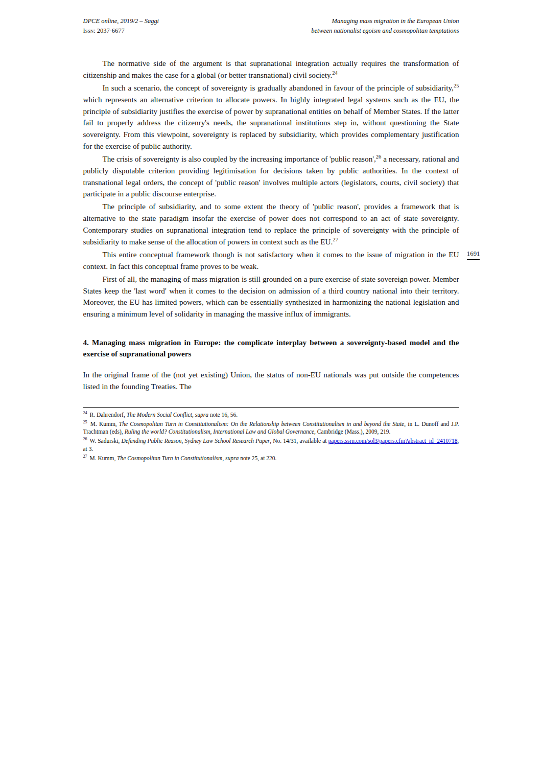DPCE online, 2019/2 – Saggi
Issn: 2037-6677
Managing mass migration in the European Union
between nationalist egoism and cosmopolitan temptations
The normative side of the argument is that supranational integration actually requires the transformation of citizenship and makes the case for a global (or better transnational) civil society.24
In such a scenario, the concept of sovereignty is gradually abandoned in favour of the principle of subsidiarity,25 which represents an alternative criterion to allocate powers. In highly integrated legal systems such as the EU, the principle of subsidiarity justifies the exercise of power by supranational entities on behalf of Member States. If the latter fail to properly address the citizenry's needs, the supranational institutions step in, without questioning the State sovereignty. From this viewpoint, sovereignty is replaced by subsidiarity, which provides complementary justification for the exercise of public authority.
The crisis of sovereignty is also coupled by the increasing importance of 'public reason',26 a necessary, rational and publicly disputable criterion providing legitimisation for decisions taken by public authorities. In the context of transnational legal orders, the concept of 'public reason' involves multiple actors (legislators, courts, civil society) that participate in a public discourse enterprise.
The principle of subsidiarity, and to some extent the theory of 'public reason', provides a framework that is alternative to the state paradigm insofar the exercise of power does not correspond to an act of state sovereignty. Contemporary studies on supranational integration tend to replace the principle of sovereignty with the principle of subsidiarity to make sense of the allocation of powers in context such as the EU.27
1691
This entire conceptual framework though is not satisfactory when it comes to the issue of migration in the EU context. In fact this conceptual frame proves to be weak.
First of all, the managing of mass migration is still grounded on a pure exercise of state sovereign power. Member States keep the 'last word' when it comes to the decision on admission of a third country national into their territory. Moreover, the EU has limited powers, which can be essentially synthesized in harmonizing the national legislation and ensuring a minimum level of solidarity in managing the massive influx of immigrants.
4. Managing mass migration in Europe: the complicate interplay between a sovereignty-based model and the exercise of supranational powers
In the original frame of the (not yet existing) Union, the status of non-EU nationals was put outside the competences listed in the founding Treaties. The
24 R. Dahrendorf, The Modern Social Conflict, supra note 16, 56.
25 M. Kumm, The Cosmopolitan Turn in Constitutionalism: On the Relationship between Constitutionalism in and beyond the State, in L. Dunoff and J.P. Trachtman (eds), Ruling the world? Constitutionalism, International Law and Global Governance, Cambridge (Mass.), 2009, 219.
26 W. Sadurski, Defending Public Reason, Sydney Law School Research Paper, No. 14/31, available at papers.ssrn.com/sol3/papers.cfm?abstract_id=2410718, at 3.
27 M. Kumm, The Cosmopolitan Turn in Constitutionalism, supra note 25, at 220.